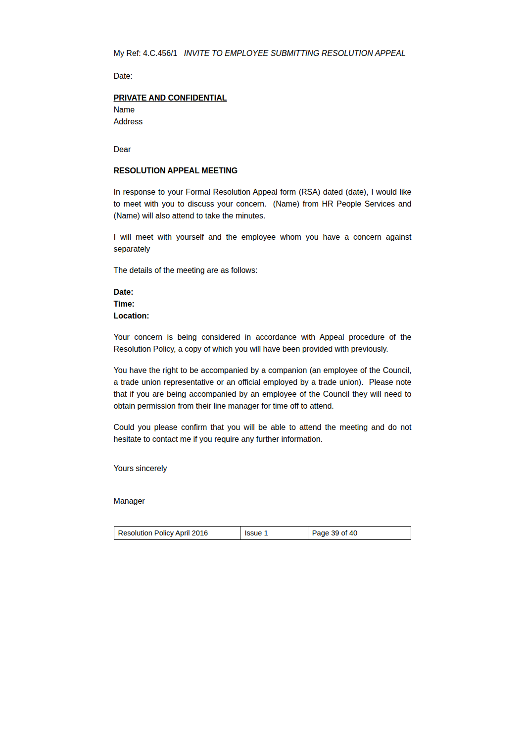My Ref: 4.C.456/1 INVITE TO EMPLOYEE SUBMITTING RESOLUTION APPEAL
Date:
PRIVATE AND CONFIDENTIAL
Name
Address
Dear
RESOLUTION APPEAL MEETING
In response to your Formal Resolution Appeal form (RSA) dated (date), I would like to meet with you to discuss your concern. (Name) from HR People Services and (Name) will also attend to take the minutes.
I will meet with yourself and the employee whom you have a concern against separately
The details of the meeting are as follows:
Date:
Time:
Location:
Your concern is being considered in accordance with Appeal procedure of the Resolution Policy, a copy of which you will have been provided with previously.
You have the right to be accompanied by a companion (an employee of the Council, a trade union representative or an official employed by a trade union). Please note that if you are being accompanied by an employee of the Council they will need to obtain permission from their line manager for time off to attend.
Could you please confirm that you will be able to attend the meeting and do not hesitate to contact me if you require any further information.
Yours sincerely
Manager
| Resolution Policy April 2016 | Issue 1 | Page 39 of 40 |